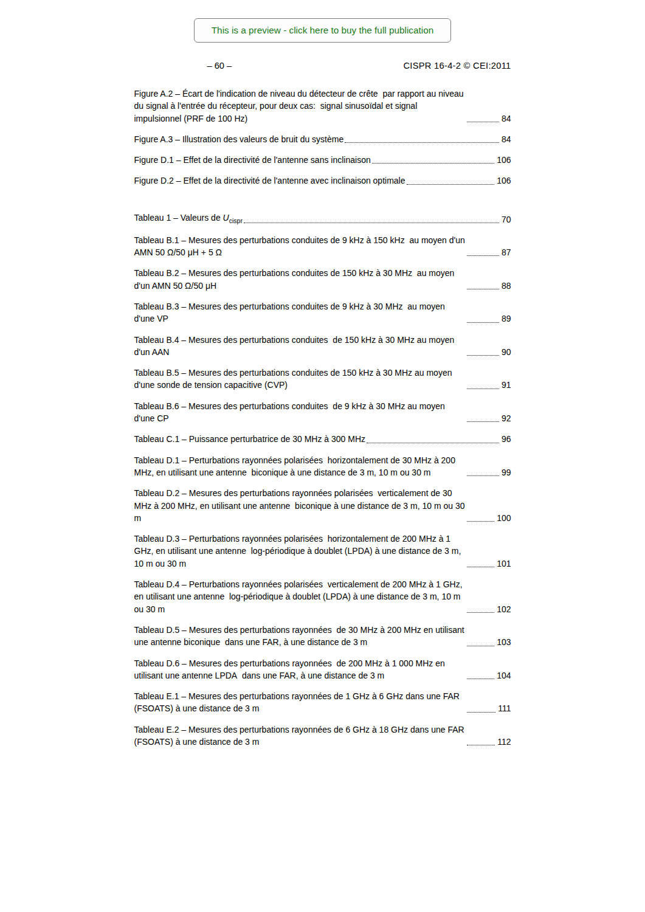This is a preview - click here to buy the full publication
– 60 – CISPR 16-4-2 © CEI:2011
Figure A.2 – Écart de l'indication de niveau du détecteur de crête par rapport au niveau du signal à l'entrée du récepteur, pour deux cas: signal sinusoïdal et signal impulsionnel (PRF de 100 Hz) 84
Figure A.3 – Illustration des valeurs de bruit du système 84
Figure D.1 – Effet de la directivité de l'antenne sans inclinaison 106
Figure D.2 – Effet de la directivité de l'antenne avec inclinaison optimale 106
Tableau 1 – Valeurs de Ucispr 70
Tableau B.1 – Mesures des perturbations conduites de 9 kHz à 150 kHz au moyen d'un AMN 50 Ω/50 μH + 5 Ω 87
Tableau B.2 – Mesures des perturbations conduites de 150 kHz à 30 MHz au moyen d'un AMN 50 Ω/50 μH 88
Tableau B.3 – Mesures des perturbations conduites de 9 kHz à 30 MHz au moyen d'une VP 89
Tableau B.4 – Mesures des perturbations conduites de 150 kHz à 30 MHz au moyen d'un AAN 90
Tableau B.5 – Mesures des perturbations conduites de 150 kHz à 30 MHz au moyen d'une sonde de tension capacitive (CVP) 91
Tableau B.6 – Mesures des perturbations conduites de 9 kHz à 30 MHz au moyen d'une CP 92
Tableau C.1 – Puissance perturbatrice de 30 MHz à 300 MHz 96
Tableau D.1 – Perturbations rayonnées polarisées horizontalement de 30 MHz à 200 MHz, en utilisant une antenne biconique à une distance de 3 m, 10 m ou 30 m 99
Tableau D.2 – Mesures des perturbations rayonnées polarisées verticalement de 30 MHz à 200 MHz, en utilisant une antenne biconique à une distance de 3 m, 10 m ou 30 m 100
Tableau D.3 – Perturbations rayonnées polarisées horizontalement de 200 MHz à 1 GHz, en utilisant une antenne log-périodique à doublet (LPDA) à une distance de 3 m, 10 m ou 30 m 101
Tableau D.4 – Perturbations rayonnées polarisées verticalement de 200 MHz à 1 GHz, en utilisant une antenne log-périodique à doublet (LPDA) à une distance de 3 m, 10 m ou 30 m 102
Tableau D.5 – Mesures des perturbations rayonnées de 30 MHz à 200 MHz en utilisant une antenne biconique dans une FAR, à une distance de 3 m 103
Tableau D.6 – Mesures des perturbations rayonnées de 200 MHz à 1 000 MHz en utilisant une antenne LPDA dans une FAR, à une distance de 3 m 104
Tableau E.1 – Mesures des perturbations rayonnées de 1 GHz à 6 GHz dans une FAR (FSOATS) à une distance de 3 m 111
Tableau E.2 – Mesures des perturbations rayonnées de 6 GHz à 18 GHz dans une FAR (FSOATS) à une distance de 3 m 112